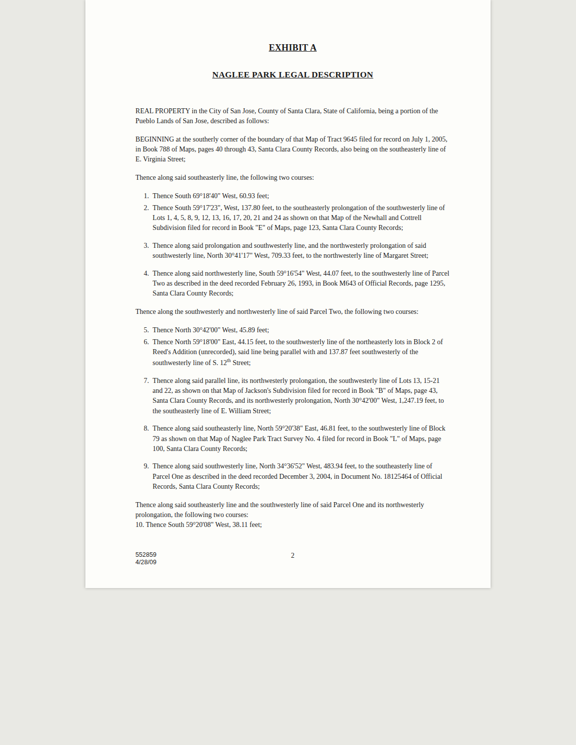EXHIBIT A
NAGLEE PARK LEGAL DESCRIPTION
REAL PROPERTY in the City of San Jose, County of Santa Clara, State of California, being a portion of the Pueblo Lands of San Jose, described as follows:
BEGINNING at the southerly corner of the boundary of that Map of Tract 9645 filed for record on July 1, 2005, in Book 788 of Maps, pages 40 through 43, Santa Clara County Records, also being on the southeasterly line of E. Virginia Street;
Thence along said southeasterly line, the following two courses:
Thence South 69°18'40" West, 60.93 feet;
Thence South 59°17'23", West, 137.80 feet, to the southeasterly prolongation of the southwesterly line of Lots 1, 4, 5, 8, 9, 12, 13, 16, 17, 20, 21 and 24 as shown on that Map of the Newhall and Cottrell Subdivision filed for record in Book "E" of Maps, page 123, Santa Clara County Records;
Thence along said prolongation and southwesterly line, and the northwesterly prolongation of said southwesterly line, North 30°41'17" West, 709.33 feet, to the northwesterly line of Margaret Street;
Thence along said northwesterly line, South 59°16'54" West, 44.07 feet, to the southwesterly line of Parcel Two as described in the deed recorded February 26, 1993, in Book M643 of Official Records, page 1295, Santa Clara County Records;
Thence along the southwesterly and northwesterly line of said Parcel Two, the following two courses:
Thence North 30°42'00" West, 45.89 feet;
Thence North 59°18'00" East, 44.15 feet, to the southwesterly line of the northeasterly lots in Block 2 of Reed's Addition (unrecorded), said line being parallel with and 137.87 feet southwesterly of the southwesterly line of S. 12th Street;
Thence along said parallel line, its northwesterly prolongation, the southwesterly line of Lots 13, 15-21 and 22, as shown on that Map of Jackson's Subdivision filed for record in Book "B" of Maps, page 43, Santa Clara County Records, and its northwesterly prolongation, North 30°42'00" West, 1,247.19 feet, to the southeasterly line of E. William Street;
Thence along said southeasterly line, North 59°20'38" East, 46.81 feet, to the southwesterly line of Block 79 as shown on that Map of Naglee Park Tract Survey No. 4 filed for record in Book "L" of Maps, page 100, Santa Clara County Records;
Thence along said southwesterly line, North 34°36'52" West, 483.94 feet, to the southeasterly line of Parcel One as described in the deed recorded December 3, 2004, in Document No. 18125464 of Official Records, Santa Clara County Records;
Thence along said southeasterly line and the southwesterly line of said Parcel One and its northwesterly prolongation, the following two courses:
10. Thence South 59°20'08" West, 38.11 feet;
2
552859
4/28/09